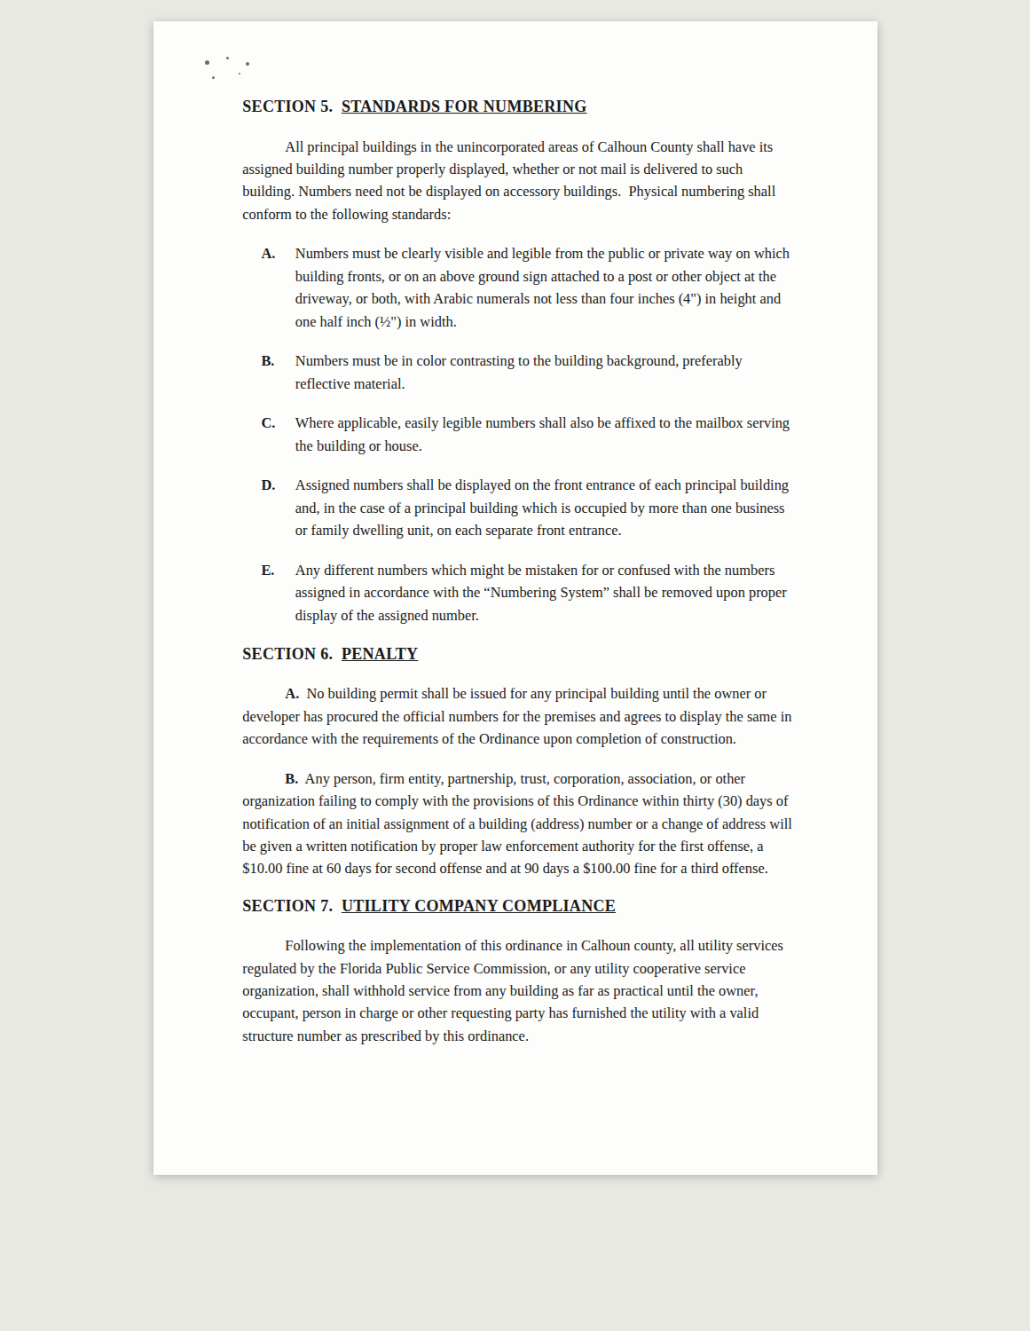SECTION 5. STANDARDS FOR NUMBERING
All principal buildings in the unincorporated areas of Calhoun County shall have its assigned building number properly displayed, whether or not mail is delivered to such building. Numbers need not be displayed on accessory buildings. Physical numbering shall conform to the following standards:
A. Numbers must be clearly visible and legible from the public or private way on which building fronts, or on an above ground sign attached to a post or other object at the driveway, or both, with Arabic numerals not less than four inches (4") in height and one half inch (½") in width.
B. Numbers must be in color contrasting to the building background, preferably reflective material.
C. Where applicable, easily legible numbers shall also be affixed to the mailbox serving the building or house.
D. Assigned numbers shall be displayed on the front entrance of each principal building and, in the case of a principal building which is occupied by more than one business or family dwelling unit, on each separate front entrance.
E. Any different numbers which might be mistaken for or confused with the numbers assigned in accordance with the “Numbering System” shall be removed upon proper display of the assigned number.
SECTION 6. PENALTY
A. No building permit shall be issued for any principal building until the owner or developer has procured the official numbers for the premises and agrees to display the same in accordance with the requirements of the Ordinance upon completion of construction.
B. Any person, firm entity, partnership, trust, corporation, association, or other organization failing to comply with the provisions of this Ordinance within thirty (30) days of notification of an initial assignment of a building (address) number or a change of address will be given a written notification by proper law enforcement authority for the first offense, a $10.00 fine at 60 days for second offense and at 90 days a $100.00 fine for a third offense.
SECTION 7. UTILITY COMPANY COMPLIANCE
Following the implementation of this ordinance in Calhoun county, all utility services regulated by the Florida Public Service Commission, or any utility cooperative service organization, shall withhold service from any building as far as practical until the owner, occupant, person in charge or other requesting party has furnished the utility with a valid structure number as prescribed by this ordinance.